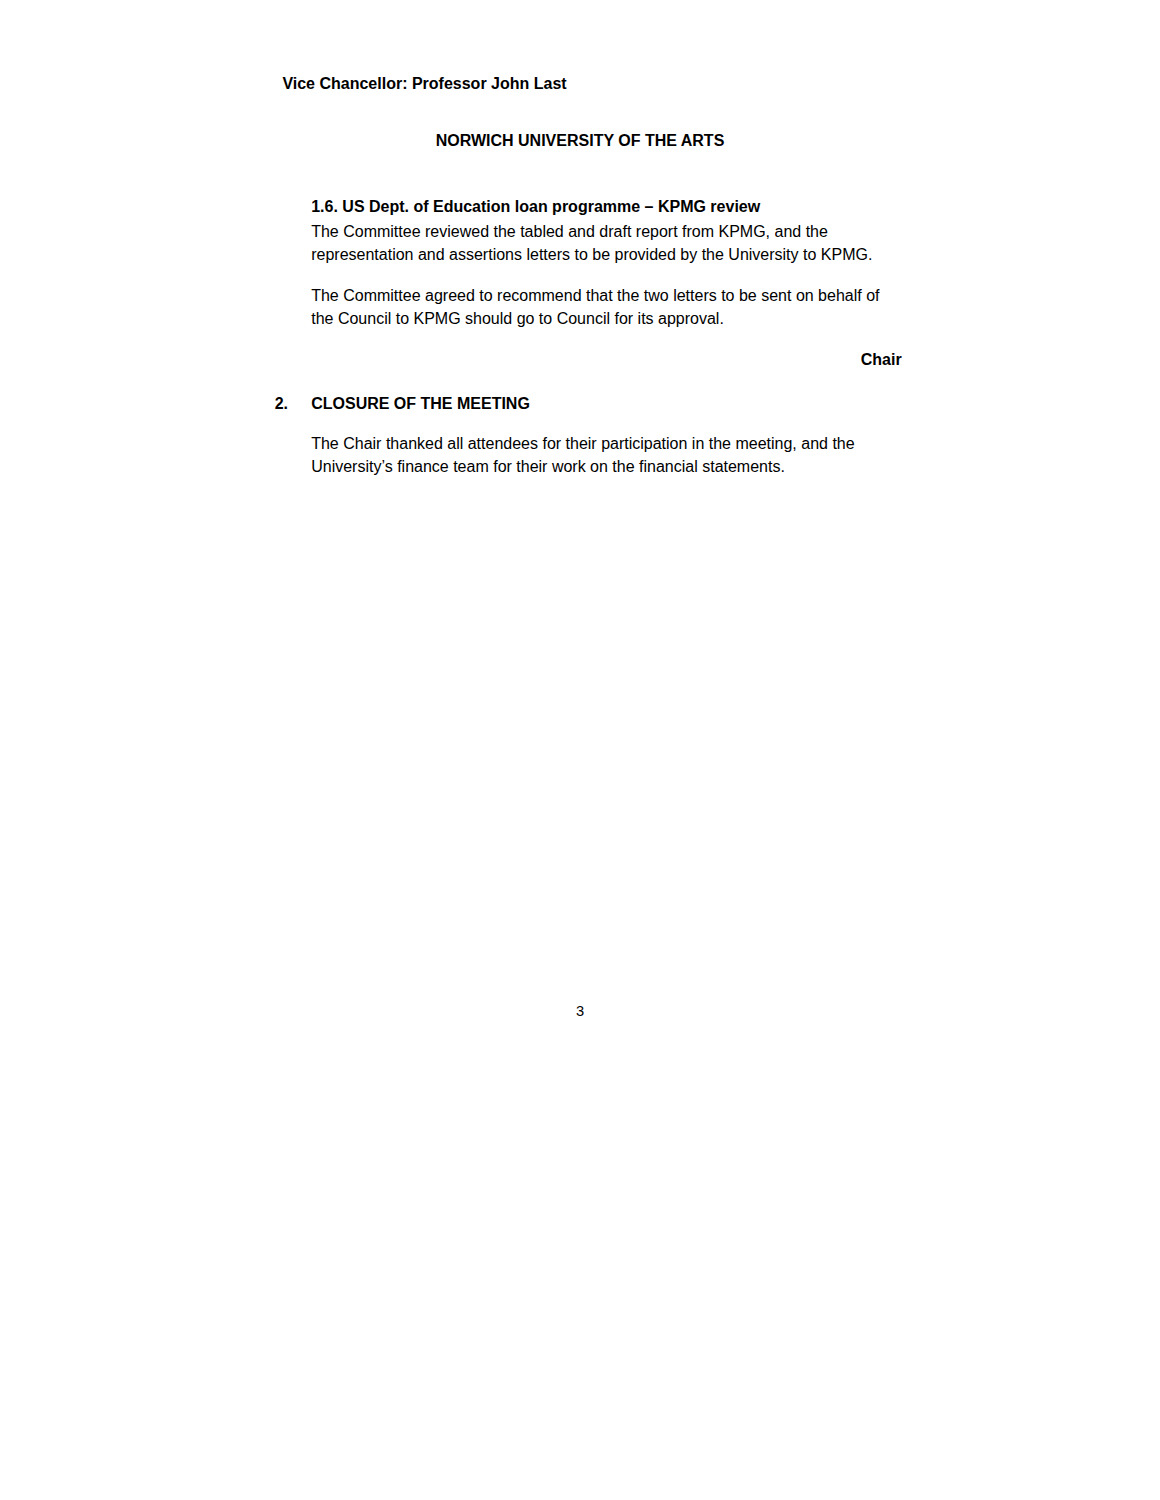Vice Chancellor: Professor John Last
NORWICH UNIVERSITY OF THE ARTS
1.6. US Dept. of Education loan programme – KPMG review
The Committee reviewed the tabled and draft report from KPMG, and the representation and assertions letters to be provided by the University to KPMG.
The Committee agreed to recommend that the two letters to be sent on behalf of the Council to KPMG should go to Council for its approval.
Chair
2.
CLOSURE OF THE MEETING
The Chair thanked all attendees for their participation in the meeting, and the University’s finance team for their work on the financial statements.
3